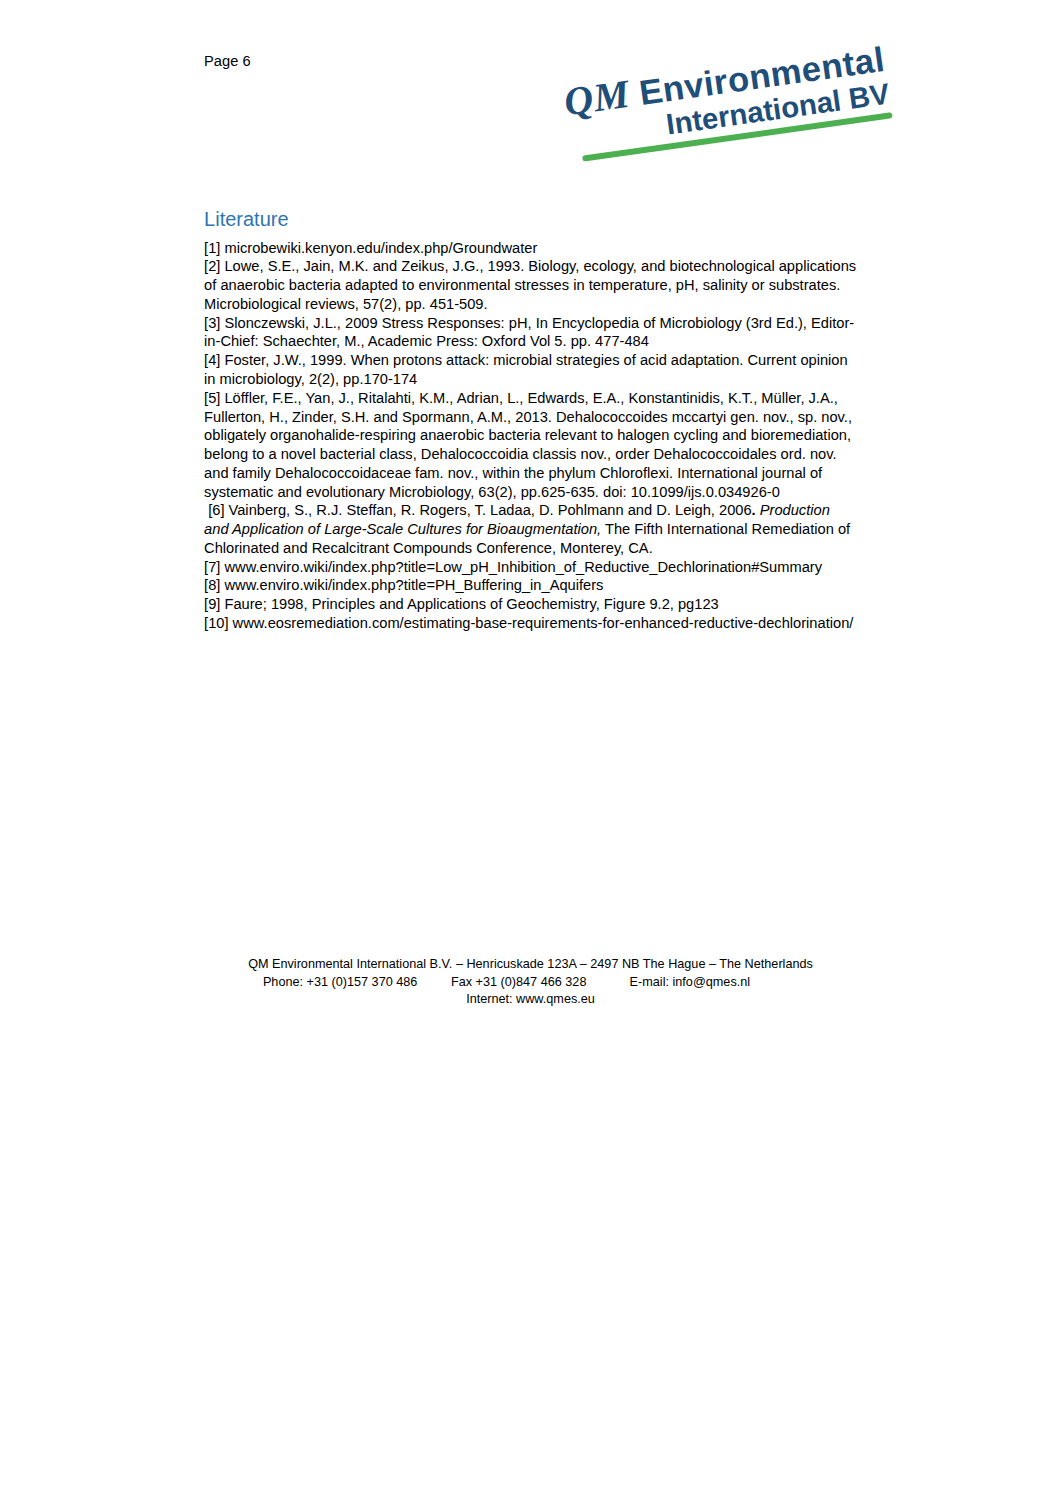Page 6
QM Environmental
International BV
Literature
[1] microbewiki.kenyon.edu/index.php/Groundwater
[2] Lowe, S.E., Jain, M.K. and Zeikus, J.G., 1993. Biology, ecology, and biotechnological applications of anaerobic bacteria adapted to environmental stresses in temperature, pH, salinity or substrates. Microbiological reviews, 57(2), pp. 451-509.
[3] Slonczewski, J.L., 2009 Stress Responses: pH, In Encyclopedia of Microbiology (3rd Ed.), Editor-in-Chief: Schaechter, M., Academic Press: Oxford Vol 5. pp. 477-484
[4] Foster, J.W., 1999. When protons attack: microbial strategies of acid adaptation. Current opinion in microbiology, 2(2), pp.170-174
[5] Löffler, F.E., Yan, J., Ritalahti, K.M., Adrian, L., Edwards, E.A., Konstantinidis, K.T., Müller, J.A., Fullerton, H., Zinder, S.H. and Spormann, A.M., 2013. Dehalococcoides mccartyi gen. nov., sp. nov., obligately organohalide-respiring anaerobic bacteria relevant to halogen cycling and bioremediation, belong to a novel bacterial class, Dehalococcoidia classis nov., order Dehalococcoidales ord. nov. and family Dehalococcoidaceae fam. nov., within the phylum Chloroflexi. International journal of systematic and evolutionary Microbiology, 63(2), pp.625-635. doi: 10.1099/ijs.0.034926-0
[6] Vainberg, S., R.J. Steffan, R. Rogers, T. Ladaa, D. Pohlmann and D. Leigh, 2006. Production and Application of Large-Scale Cultures for Bioaugmentation, The Fifth International Remediation of Chlorinated and Recalcitrant Compounds Conference, Monterey, CA.
[7] www.enviro.wiki/index.php?title=Low_pH_Inhibition_of_Reductive_Dechlorination#Summary
[8] www.enviro.wiki/index.php?title=PH_Buffering_in_Aquifers
[9] Faure; 1998, Principles and Applications of Geochemistry, Figure 9.2, pg123
[10] www.eosremediation.com/estimating-base-requirements-for-enhanced-reductive-dechlorination/
QM Environmental International B.V. – Henricuskade 123A – 2497 NB The Hague – The Netherlands
Phone: +31 (0)157 370 486 Fax +31 (0)847 466 328 E-mail: info@qmes.nl Internet: www.qmes.eu